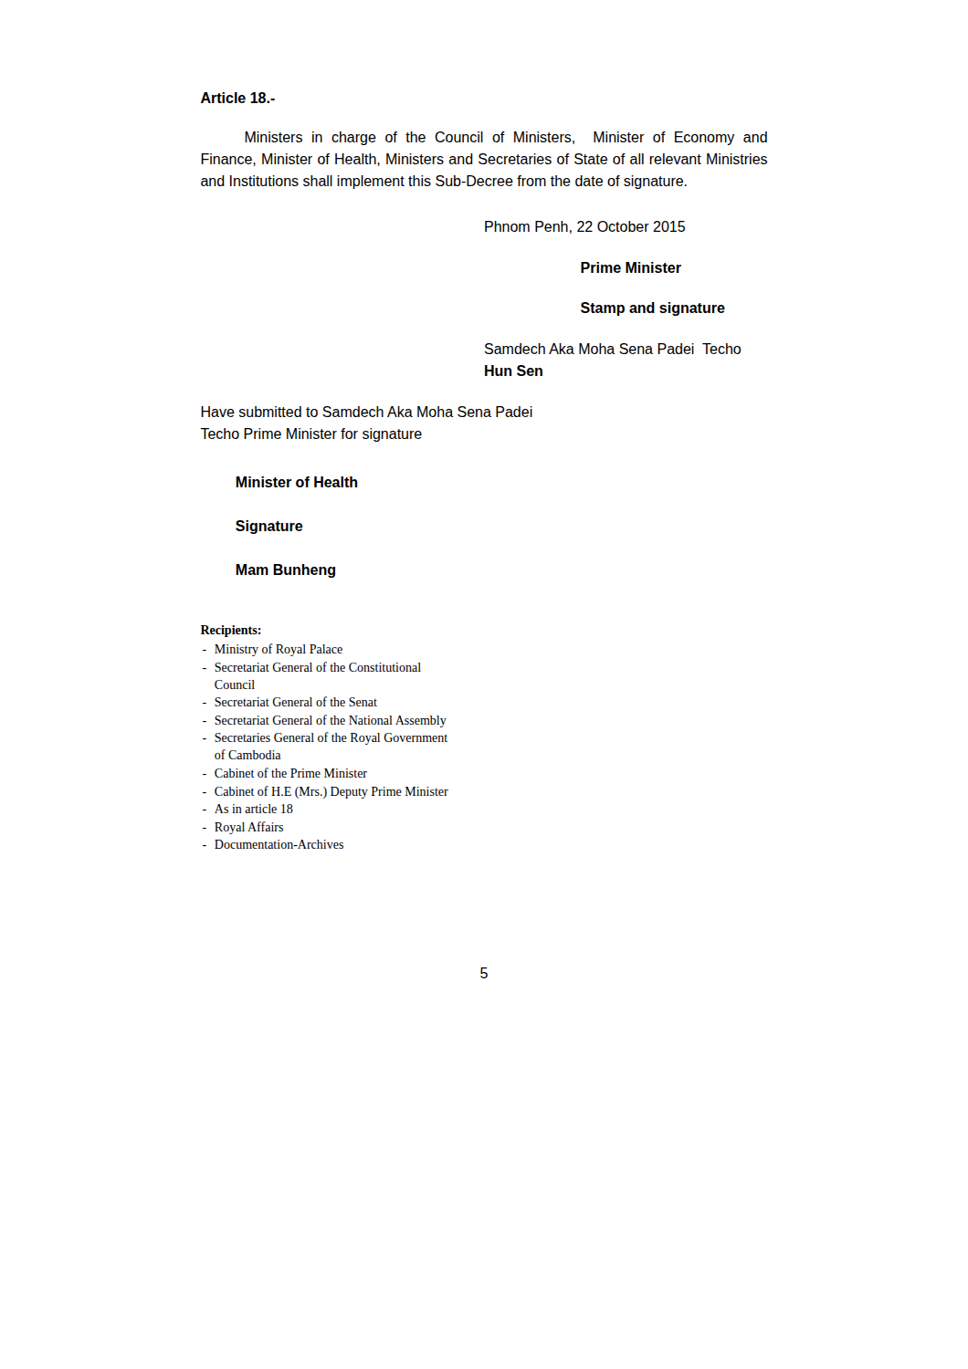Article 18.-
Ministers in charge of the Council of Ministers, Minister of Economy and Finance, Minister of Health, Ministers and Secretaries of State of all relevant Ministries and Institutions shall implement this Sub-Decree from the date of signature.
Phnom Penh, 22 October 2015
Prime Minister
Stamp and signature
Samdech Aka Moha Sena Padei Techo Hun Sen
Have submitted to Samdech Aka Moha Sena Padei
Techo Prime Minister for signature
Minister of Health
Signature
Mam Bunheng
Recipients:
Ministry of Royal Palace
Secretariat General of the Constitutional
Council
Secretariat General of the Senat
Secretariat General of the National Assembly
Secretaries General of the Royal Government
of Cambodia
Cabinet of the Prime Minister
Cabinet of H.E (Mrs.) Deputy Prime Minister
As in article 18
Royal Affairs
Documentation-Archives
5